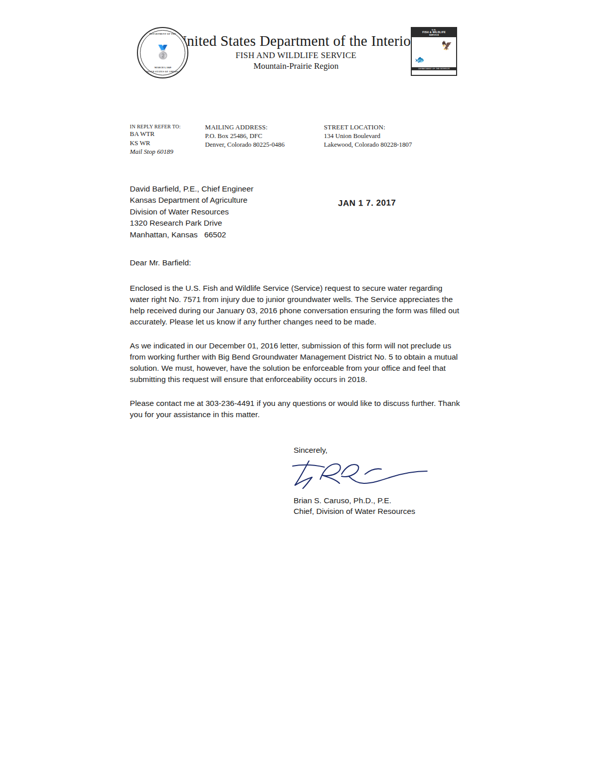Department of the
🥈
MARCH 3, 1849
United States of America
U.S. FISH & WILDLIFE SERVICE
🐟 🦅
DEPARTMENT OF THE INTERIOR
United States Department of the Interior
FISH AND WILDLIFE SERVICE
Mountain-Prairie Region
IN REPLY REFER TO:
BA WTR
KS WR
Mail Stop 60189
MAILING ADDRESS:
P.O. Box 25486, DFC
Denver, Colorado 80225-0486
STREET LOCATION:
134 Union Boulevard
Lakewood, Colorado 80228-1807
David Barfield, P.E., Chief Engineer
Kansas Department of Agriculture
Division of Water Resources
1320 Research Park Drive
Manhattan, Kansas 66502
JAN 1 7. 2017
Dear Mr. Barfield:
Enclosed is the U.S. Fish and Wildlife Service (Service) request to secure water regarding water right No. 7571 from injury due to junior groundwater wells. The Service appreciates the help received during our January 03, 2016 phone conversation ensuring the form was filled out accurately. Please let us know if any further changes need to be made.
As we indicated in our December 01, 2016 letter, submission of this form will not preclude us from working further with Big Bend Groundwater Management District No. 5 to obtain a mutual solution. We must, however, have the solution be enforceable from your office and feel that submitting this request will ensure that enforceability occurs in 2018.
Please contact me at 303-236-4491 if you any questions or would like to discuss further. Thank you for your assistance in this matter.
Sincerely,
Brian S. Caruso, Ph.D., P.E.
Chief, Division of Water Resources